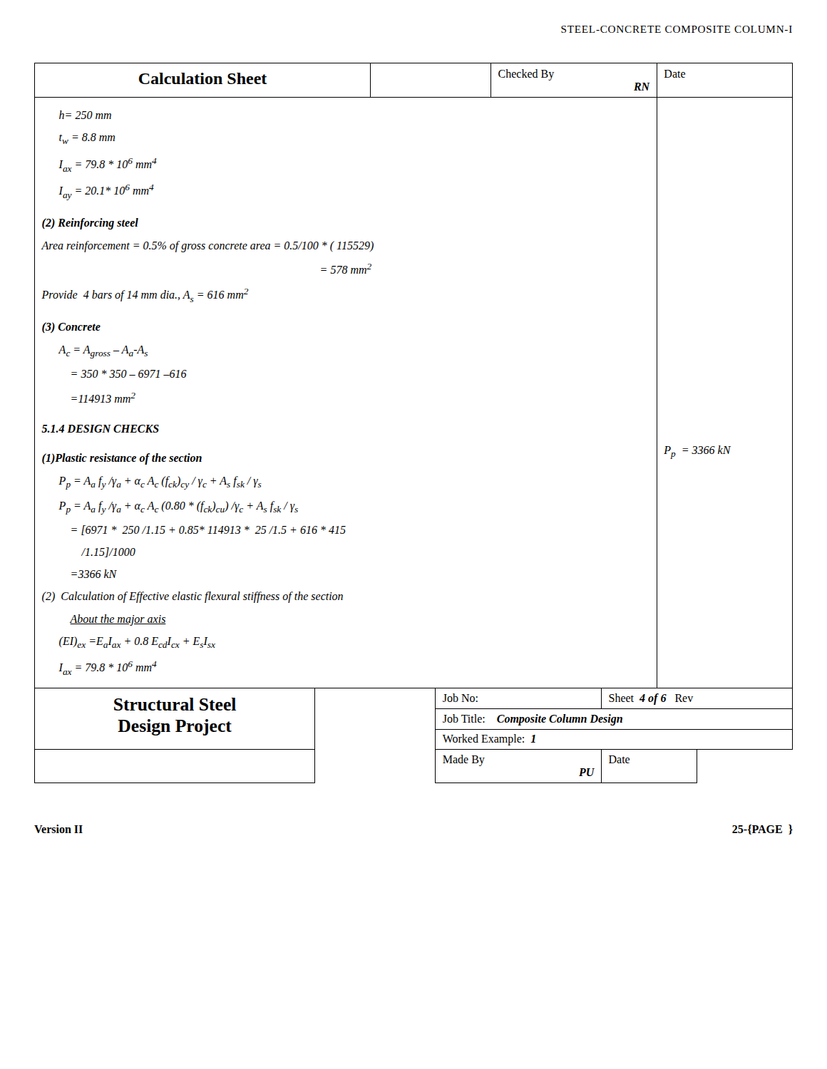STEEL-CONCRETE COMPOSITE COLUMN-I
| Calculation Sheet | | Checked By RN | Date |
| h= 250 mm t w = 8.8 mm I ax = 79.8 * 10 6 mm 4 I ay = 20.1* 10 6 mm 4 (2) Reinforcing steel Area reinforcement = 0.5% of gross concrete area = 0.5/100 * ( 115529) = 578 mm 2 Provide 4 bars of 14 mm dia., A s = 616 mm 2 (3) Concrete A c = A gross – A a -A s = 350 * 350 – 6971 –616 =114913 mm 2 5.1.4 DESIGN CHECKS (1)Plastic resistance of the section P p = A a f y /γ a + α c A c (f ck ) cy / γ c + A s f sk / γ s P p = A a f y /γ a + α c A c (0.80 * (f ck ) cu ) /γ c + A s f sk / γ s = [6971 * 250 /1.15 + 0.85* 114913 * 25 /1.5 + 616 * 415 /1.15]/1000 =3366 kN (2) Calculation of Effective elastic flexural stiffness of the section About the major axis (EI) ex =E a I ax + 0.8 E cd I cx + E s I sx I ax = 79.8 * 10 6 mm 4 | P p = 3366 kN |
| Structural Steel Design Project | | Job No: | Sheet 4 of 6 Rev |
| | Job Title: Composite Column Design |
| | Worked Example: 1 |
| | | Made By PU | Date |
Version II 25-{PAGE }